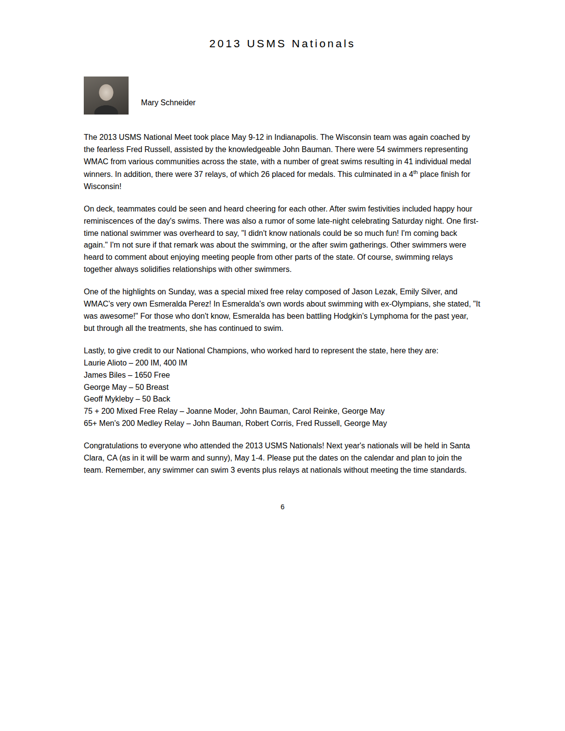2013 USMS Nationals
Mary Schneider
The 2013 USMS National Meet took place May 9-12 in Indianapolis. The Wisconsin team was again coached by the fearless Fred Russell, assisted by the knowledgeable John Bauman. There were 54 swimmers representing WMAC from various communities across the state, with a number of great swims resulting in 41 individual medal winners. In addition, there were 37 relays, of which 26 placed for medals. This culminated in a 4th place finish for Wisconsin!
On deck, teammates could be seen and heard cheering for each other. After swim festivities included happy hour reminiscences of the day's swims. There was also a rumor of some late-night celebrating Saturday night. One first-time national swimmer was overheard to say, "I didn't know nationals could be so much fun! I'm coming back again." I'm not sure if that remark was about the swimming, or the after swim gatherings. Other swimmers were heard to comment about enjoying meeting people from other parts of the state. Of course, swimming relays together always solidifies relationships with other swimmers.
One of the highlights on Sunday, was a special mixed free relay composed of Jason Lezak, Emily Silver, and WMAC's very own Esmeralda Perez! In Esmeralda's own words about swimming with ex-Olympians, she stated, "It was awesome!" For those who don't know, Esmeralda has been battling Hodgkin's Lymphoma for the past year, but through all the treatments, she has continued to swim.
Lastly, to give credit to our National Champions, who worked hard to represent the state, here they are:
Laurie Alioto – 200 IM, 400 IM
James Biles – 1650 Free
George May – 50 Breast
Geoff Mykleby – 50 Back
75 + 200 Mixed Free Relay – Joanne Moder, John Bauman, Carol Reinke, George May
65+ Men's 200 Medley Relay – John Bauman, Robert Corris, Fred Russell, George May
Congratulations to everyone who attended the 2013 USMS Nationals! Next year's nationals will be held in Santa Clara, CA (as in it will be warm and sunny), May 1-4. Please put the dates on the calendar and plan to join the team. Remember, any swimmer can swim 3 events plus relays at nationals without meeting the time standards.
6